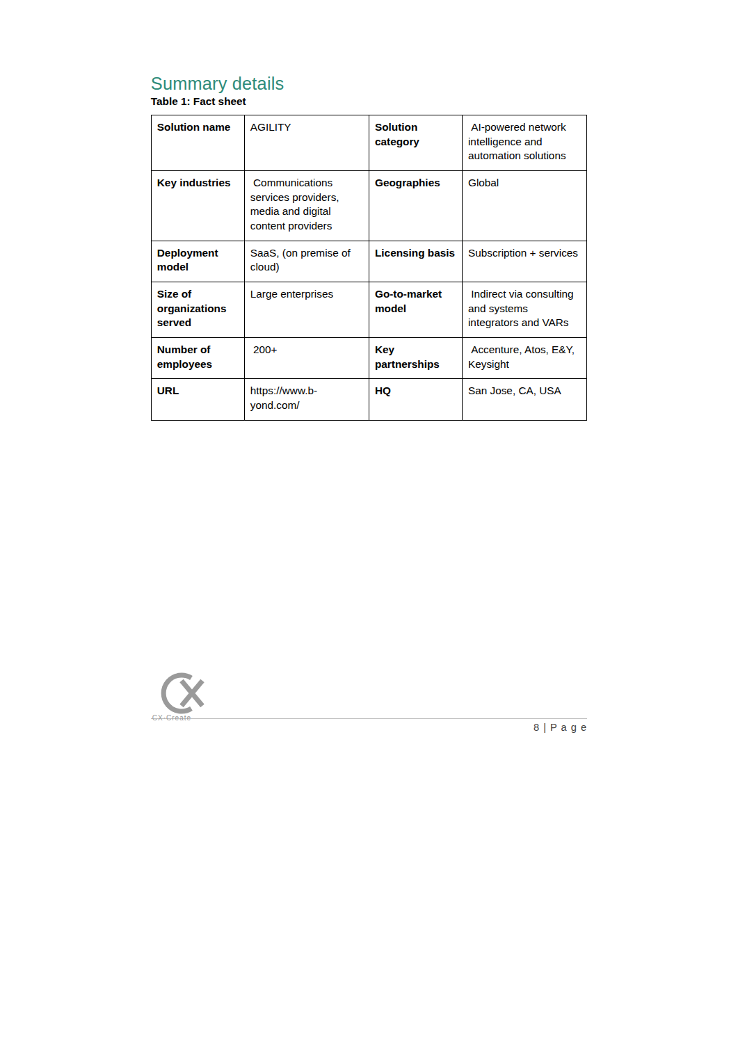Summary details
Table 1: Fact sheet
| Solution name | AGILITY | Solution category | AI-powered network intelligence and automation solutions |
| Key industries | Communications services providers, media and digital content providers | Geographies | Global |
| Deployment model | SaaS, (on premise of cloud) | Licensing basis | Subscription + services |
| Size of organizations served | Large enterprises | Go-to-market model | Indirect via consulting and systems integrators and VARs |
| Number of employees | 200+ | Key partnerships | Accenture, Atos, E&Y, Keysight |
| URL | https://www.b-yond.com/ | HQ | San Jose, CA, USA |
CX·Create
8 | P a g e